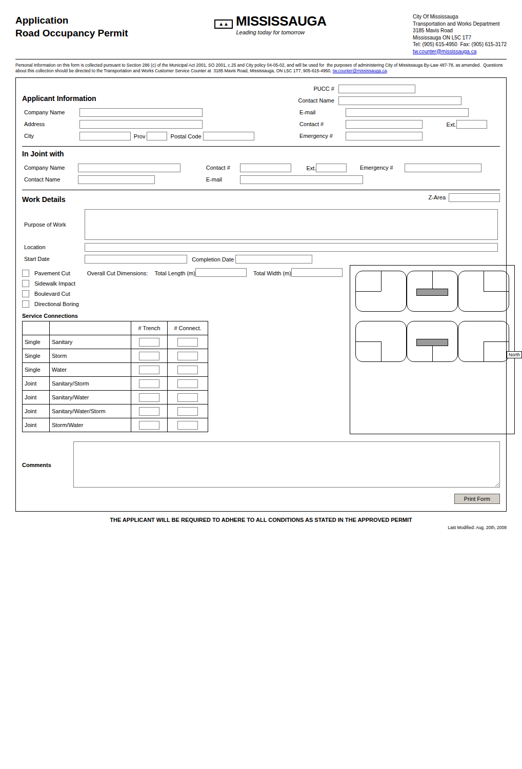Application
Road Occupancy Permit
▲▲MISSISSAUGA
Leading today for tomorrow
City Of Mississauga
Transportation and Works Department
3185 Mavis Road
Mississauga ON L5C 1T7
Tel: (905) 615-4950 Fax: (905) 615-3172
tw.counter@mississauga.ca
Personal Information on this form is collected pursuant to Section 286 (c) of the Municipal Act 2001, SO 2001, c.25 and City policy 04-05-02, and will be used for the purposes of administering City of Mississauga By-Law 487-78, as amended. Questions about this collection should be directed to the Transportation and Works Customer Service Counter at 3185 Mavis Road, Mississauga, ON L5C 1T7, 905-615-4950, tw.counter@mississauga.ca.
Applicant Information
| PUCC # | | |
| Contact Name | |
| Company Name | | E-mail | |
| Address | | Contact # | | Ext. |
| City | Prov Postal Code | Emergency # | |
In Joint with
| Company Name | | Contact # | | Ext. | Emergency # | |
| Contact Name | | E-mail | |
Work Details
Z-Area
| Purpose of Work | |
| Location | |
| Start Date | Completion Date |
Pavement Cut Overall Cut Dimensions: Total Length (m) Total Width (m)
Sidewalk Impact
Boulevard Cut
Directional Boring
Service Connections
| | | # Trench | # Connect. |
| --- | --- | --- | --- |
| Single | Sanitary | | |
| Single | Storm | | |
| Single | Water | | |
| Joint | Sanitary/Storm | | |
| Joint | Sanitary/Water | | |
| Joint | Sanitary/Water/Storm | | |
| Joint | Storm/Water | | |
North
Comments
Print Form
THE APPLICANT WILL BE REQUIRED TO ADHERE TO ALL CONDITIONS AS STATED IN THE APPROVED PERMIT
Last Modified: Aug. 20th, 2008